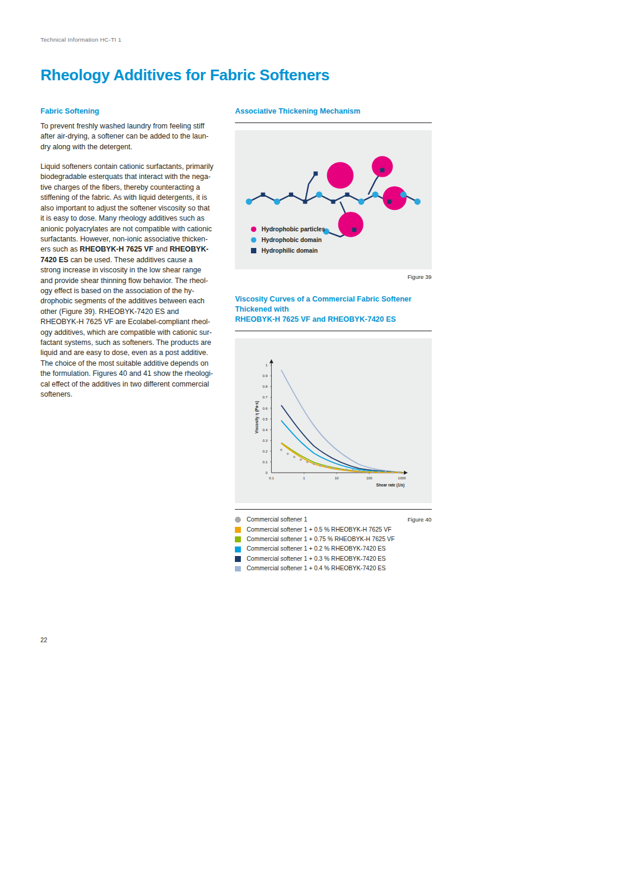Technical Information HC-TI 1
Rheology Additives for Fabric Softeners
Fabric Softening
To prevent freshly washed laundry from feeling stiff after air-drying, a softener can be added to the laundry along with the detergent.
Liquid softeners contain cationic surfactants, primarily biodegradable esterquats that interact with the negative charges of the fibers, thereby counteracting a stiffening of the fabric. As with liquid detergents, it is also important to adjust the softener viscosity so that it is easy to dose. Many rheology additives such as anionic polyacrylates are not compatible with cationic surfactants. However, non-ionic associative thickeners such as RHEOBYK-H 7625 VF and RHEOBYK-7420 ES can be used. These additives cause a strong increase in viscosity in the low shear range and provide shear thinning flow behavior. The rheology effect is based on the association of the hydrophobic segments of the additives between each other (Figure 39). RHEOBYK-7420 ES and RHEOBYK-H 7625 VF are Ecolabel-compliant rheology additives, which are compatible with cationic surfactant systems, such as softeners. The products are liquid and are easy to dose, even as a post additive. The choice of the most suitable additive depends on the formulation. Figures 40 and 41 show the rheological effect of the additives in two different commercial softeners.
Associative Thickening Mechanism
Hydrophobic particles
Hydrophobic domain
Hydrophilic domain
Figure 39
Viscosity Curves of a Commercial Fabric Softener Thickened with
RHEOBYK-H 7625 VF and RHEOBYK-7420 ES
1 0.9 0.8 0.7 0.6 0.5 0.4 0.3 0.2 0.1 0 0.1 1 10 100 1000 Viscosity η (Pa·s) Shear rate (1/s)
Figure 40
Commercial softener 1
Commercial softener 1 + 0.5 % RHEOBYK-H 7625 VF
Commercial softener 1 + 0.75 % RHEOBYK-H 7625 VF
Commercial softener 1 + 0.2 % RHEOBYK-7420 ES
Commercial softener 1 + 0.3 % RHEOBYK-7420 ES
Commercial softener 1 + 0.4 % RHEOBYK-7420 ES
22